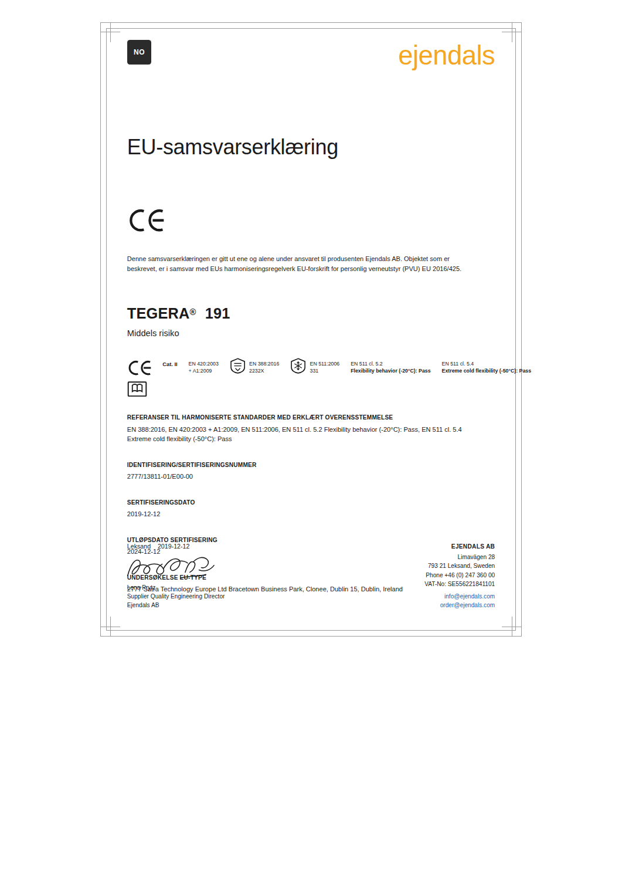NO
ejendals
EU-samsvarserklæring
Denne samsvarserklæringen er gitt ut ene og alene under ansvaret til produsenten Ejendals AB. Objektet som er beskrevet, er i samsvar med EUs harmoniseringsregelverk EU-forskrift for personlig verneutstyr (PVU) EU 2016/425.
TEGERA®191
Middels risiko
Cat. II
EN 420:2003 + A1:2009
EN 388:2016 2232X
EN 511:2006 331
EN 511 cl. 5.2 Flexibility behavior (-20°C): Pass
EN 511 cl. 5.4 Extreme cold flexibility (-50°C): Pass
Referanser til harmoniserte standarder med erklært overensstemmelse
EN 388:2016, EN 420:2003 + A1:2009, EN 511:2006, EN 511 cl. 5.2 Flexibility behavior (-20°C): Pass, EN 511 cl. 5.4 Extreme cold flexibility (-50°C): Pass
Identifisering/sertifiseringsnummer
2777/13811-01/E00-00
Sertifiseringsdato
2019-12-12
Utløpsdato sertifisering
2024-12-12
Undersøkelse EU-type
2777 Satra Technology Europe Ltd Bracetown Business Park, Clonee, Dublin 15, Dublin, Ireland
Leksand 2019-12-12
Lena Prytz
Supplier Quality Engineering Director
Ejendals AB
EJENDALS AB
Limavägen 28
793 21 Leksand, Sweden
Phone +46 (0) 247 360 00
VAT-No: SE556221841101
info@ejendals.com
order@ejendals.com